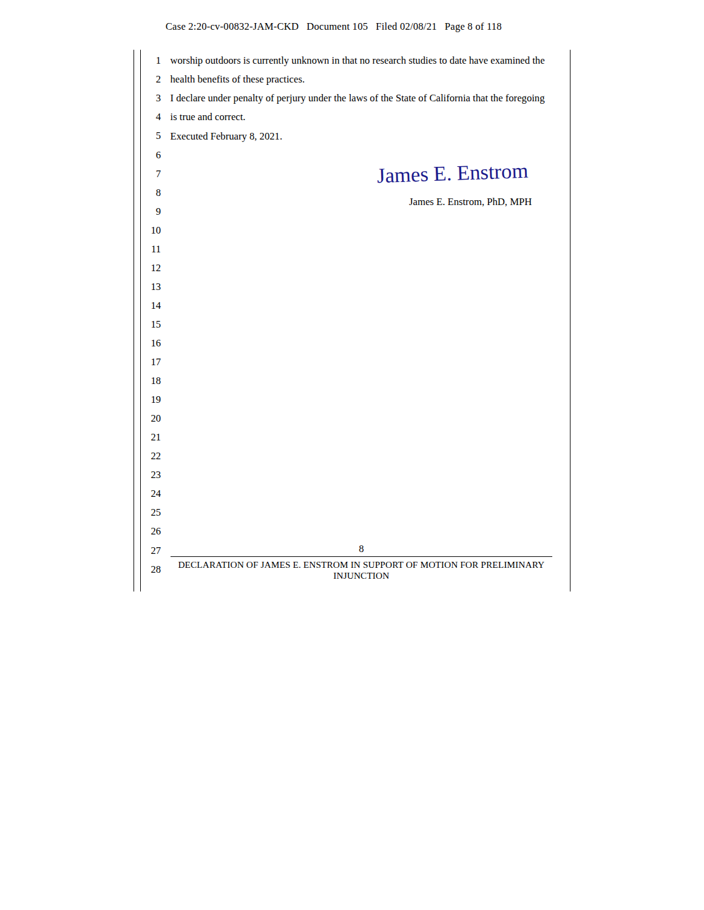Case 2:20-cv-00832-JAM-CKD Document 105 Filed 02/08/21 Page 8 of 118
1
2
3
4
5
6
7
8
9
10
11
12
13
14
15
16
17
18
19
20
21
22
23
24
25
26
27
28
worship outdoors is currently unknown in that no research studies to date have examined the health benefits of these practices.
I declare under penalty of perjury under the laws of the State of California that the foregoing is true and correct.
Executed February 8, 2021.
James E. Enstrom
James E. Enstrom, PhD, MPH
8
DECLARATION OF JAMES E. ENSTROM IN SUPPORT OF MOTION FOR PRELIMINARY INJUNCTION